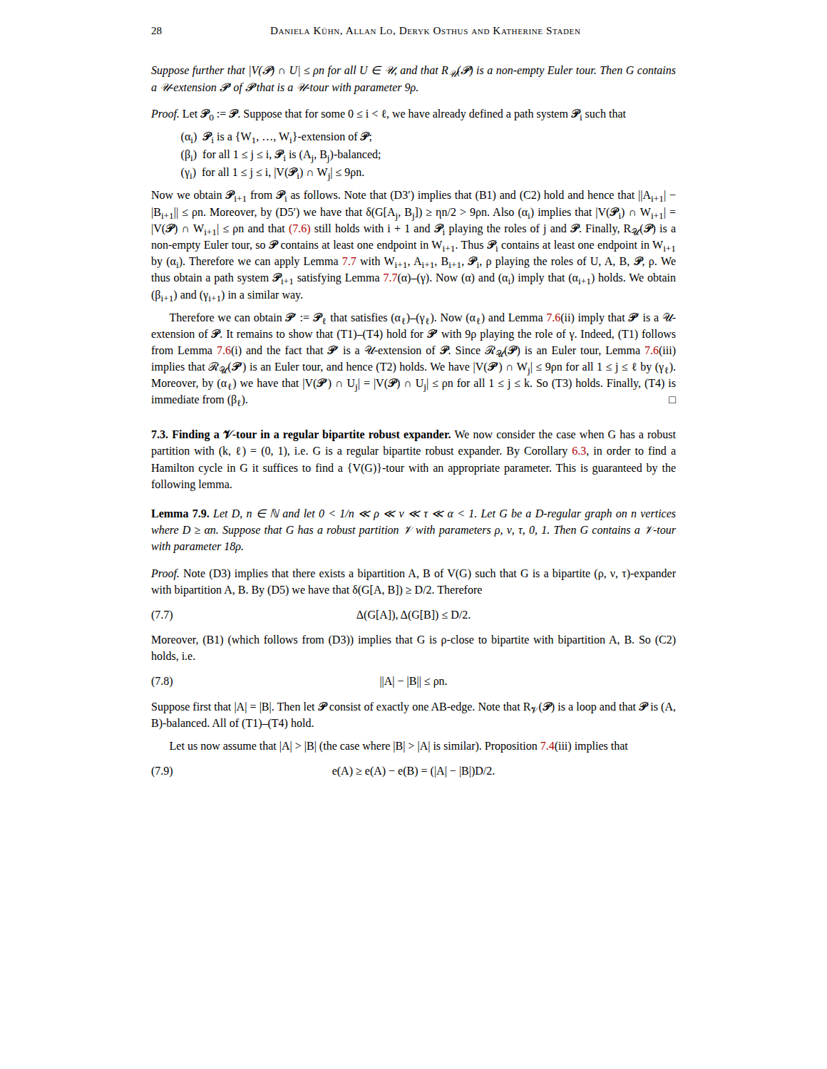28 Daniela Kühn, Allan Lo, Deryk Osthus and Katherine Staden
Suppose further that |V(𝓟) ∩ U| ≤ ρn for all U ∈ 𝒰, and that R𝒰(𝓟) is a non-empty Euler tour. Then G contains a 𝒰-extension 𝓟′ of 𝓟 that is a 𝒰-tour with parameter 9ρ.
Proof. Let 𝓟0 := 𝓟. Suppose that for some 0 ≤ i < ℓ, we have already defined a path system 𝓟i such that
(αi) 𝓟i is a {W1, …, Wi}-extension of 𝓟;
(βi) for all 1 ≤ j ≤ i, 𝓟i is (Aj, Bj)-balanced;
(γi) for all 1 ≤ j ≤ i, |V(𝓟i) ∩ Wj| ≤ 9ρn.
Now we obtain 𝓟i+1 from 𝓟i as follows. Note that (D3′) implies that (B1) and (C2) hold and hence that ||Ai+1| − |Bi+1|| ≤ ρn. Moreover, by (D5′) we have that δ(G[Aj, Bj]) ≥ ηn/2 > 9ρn. Also (αi) implies that |V(𝓟i) ∩ Wi+1| = |V(𝓟) ∩ Wi+1| ≤ ρn and that (7.6) still holds with i + 1 and 𝓟i playing the roles of j and 𝓟. Finally, R𝒰(𝓟) is a non-empty Euler tour, so 𝓟 contains at least one endpoint in Wi+1. Thus 𝓟i contains at least one endpoint in Wi+1 by (αi). Therefore we can apply Lemma 7.7 with Wi+1, Ai+1, Bi+1, 𝓟i, ρ playing the roles of U, A, B, 𝓟, ρ. We thus obtain a path system 𝓟i+1 satisfying Lemma 7.7(α)–(γ). Now (α) and (αi) imply that (αi+1) holds. We obtain (βi+1) and (γi+1) in a similar way.
Therefore we can obtain 𝓟′ := 𝓟ℓ that satisfies (αℓ)–(γℓ). Now (αℓ) and Lemma 7.6(ii) imply that 𝓟′ is a 𝒰-extension of 𝓟. It remains to show that (T1)–(T4) hold for 𝓟′ with 9ρ playing the role of γ. Indeed, (T1) follows from Lemma 7.6(i) and the fact that 𝓟′ is a 𝒰-extension of 𝓟. Since ℛ𝒰(𝓟) is an Euler tour, Lemma 7.6(iii) implies that ℛ𝒰(𝓟′) is an Euler tour, and hence (T2) holds. We have |V(𝓟′) ∩ Wj| ≤ 9ρn for all 1 ≤ j ≤ ℓ by (γℓ). Moreover, by (αℓ) we have that |V(𝓟′) ∩ Uj| = |V(𝓟) ∩ Uj| ≤ ρn for all 1 ≤ j ≤ k. So (T3) holds. Finally, (T4) is immediate from (βℓ). □
7.3. Finding a 𝒱-tour in a regular bipartite robust expander. We now consider the case when G has a robust partition with (k, ℓ) = (0, 1), i.e. G is a regular bipartite robust expander. By Corollary 6.3, in order to find a Hamilton cycle in G it suffices to find a {V(G)}-tour with an appropriate parameter. This is guaranteed by the following lemma.
Lemma 7.9. Let D, n ∈ ℕ and let 0 < 1/n ≪ ρ ≪ ν ≪ τ ≪ α < 1. Let G be a D-regular graph on n vertices where D ≥ αn. Suppose that G has a robust partition 𝒱 with parameters ρ, ν, τ, 0, 1. Then G contains a 𝒱-tour with parameter 18ρ.
Proof. Note (D3) implies that there exists a bipartition A, B of V(G) such that G is a bipartite (ρ, ν, τ)-expander with bipartition A, B. By (D5) we have that δ(G[A, B]) ≥ D/2. Therefore
(7.7) Δ(G[A]), Δ(G[B]) ≤ D/2.
Moreover, (B1) (which follows from (D3)) implies that G is ρ-close to bipartite with bipartition A, B. So (C2) holds, i.e.
(7.8) ||A| − |B|| ≤ ρn.
Suppose first that |A| = |B|. Then let 𝓟 consist of exactly one AB-edge. Note that R𝒱(𝓟) is a loop and that 𝓟 is (A, B)-balanced. All of (T1)–(T4) hold.
Let us now assume that |A| > |B| (the case where |B| > |A| is similar). Proposition 7.4(iii) implies that
(7.9) e(A) ≥ e(A) − e(B) = (|A| − |B|)D/2.